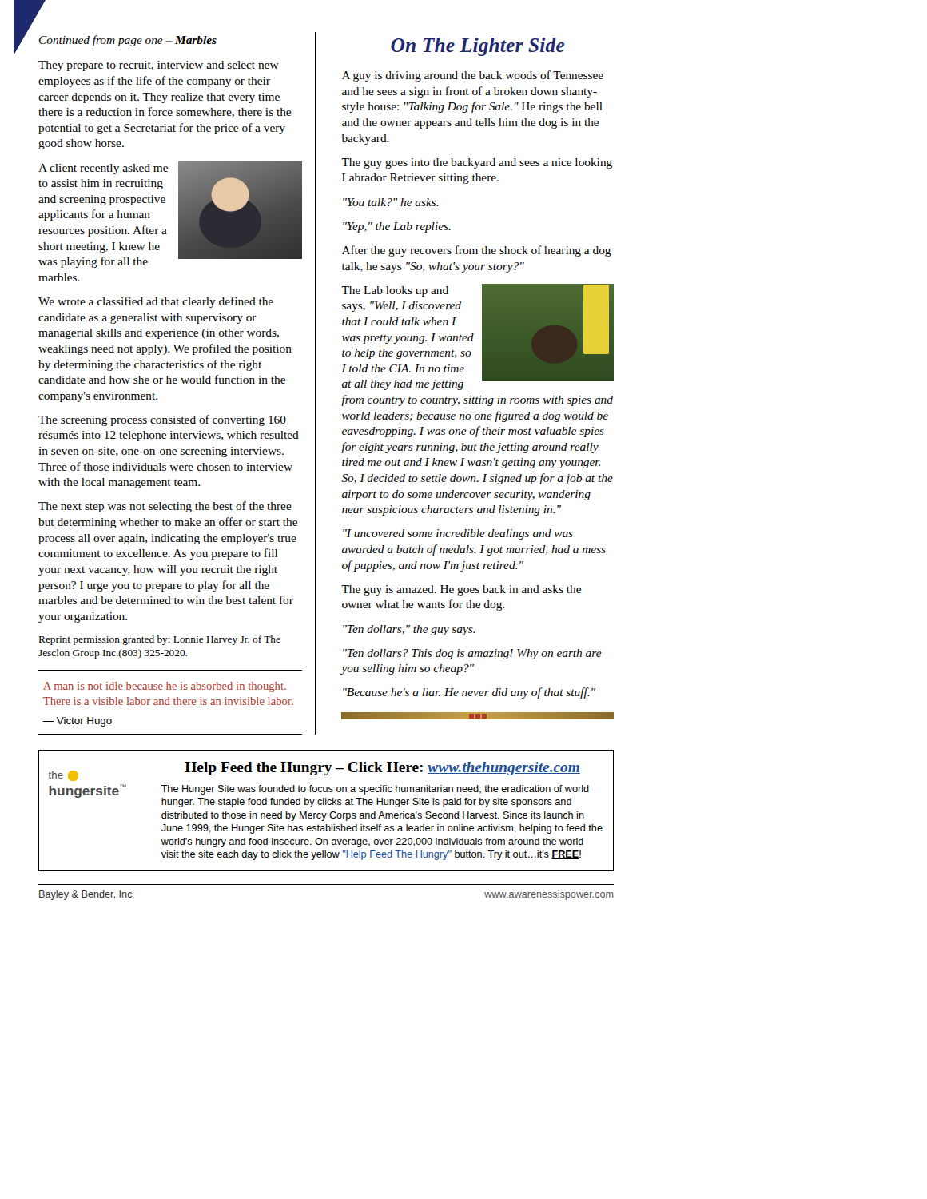Continued from page one – Marbles
They prepare to recruit, interview and select new employees as if the life of the company or their career depends on it. They realize that every time there is a reduction in force somewhere, there is the potential to get a Secretariat for the price of a very good show horse.
A client recently asked me to assist him in recruiting and screening prospective applicants for a human resources position. After a short meeting, I knew he was playing for all the marbles.
We wrote a classified ad that clearly defined the candidate as a generalist with supervisory or managerial skills and experience (in other words, weaklings need not apply). We profiled the position by determining the characteristics of the right candidate and how she or he would function in the company's environment.
The screening process consisted of converting 160 résumés into 12 telephone interviews, which resulted in seven on-site, one-on-one screening interviews. Three of those individuals were chosen to interview with the local management team.
The next step was not selecting the best of the three but determining whether to make an offer or start the process all over again, indicating the employer's true commitment to excellence. As you prepare to fill your next vacancy, how will you recruit the right person? I urge you to prepare to play for all the marbles and be determined to win the best talent for your organization.
Reprint permission granted by: Lonnie Harvey Jr. of The Jesclon Group Inc.(803) 325-2020.
A man is not idle because he is absorbed in thought. There is a visible labor and there is an invisible labor.
— Victor Hugo
On The Lighter Side
A guy is driving around the back woods of Tennessee and he sees a sign in front of a broken down shanty-style house: "Talking Dog for Sale." He rings the bell and the owner appears and tells him the dog is in the backyard.
The guy goes into the backyard and sees a nice looking Labrador Retriever sitting there.
"You talk?" he asks.
"Yep," the Lab replies.
After the guy recovers from the shock of hearing a dog talk, he says "So, what's your story?"
The Lab looks up and says, "Well, I discovered that I could talk when I was pretty young. I wanted to help the government, so I told the CIA. In no time at all they had me jetting from country to country, sitting in rooms with spies and world leaders; because no one figured a dog would be eavesdropping. I was one of their most valuable spies for eight years running, but the jetting around really tired me out and I knew I wasn't getting any younger. So, I decided to settle down. I signed up for a job at the airport to do some undercover security, wandering near suspicious characters and listening in."
"I uncovered some incredible dealings and was awarded a batch of medals. I got married, had a mess of puppies, and now I'm just retired."
The guy is amazed. He goes back in and asks the owner what he wants for the dog.
"Ten dollars," the guy says.
"Ten dollars? This dog is amazing! Why on earth are you selling him so cheap?"
"Because he's a liar. He never did any of that stuff."
the hunger site™
Help Feed the Hungry – Click Here: www.thehungersite.com
The Hunger Site was founded to focus on a specific humanitarian need; the eradication of world hunger. The staple food funded by clicks at The Hunger Site is paid for by site sponsors and distributed to those in need by Mercy Corps and America's Second Harvest. Since its launch in June 1999, the Hunger Site has established itself as a leader in online activism, helping to feed the world's hungry and food insecure. On average, over 220,000 individuals from around the world visit the site each day to click the yellow "Help Feed The Hungry" button. Try it out…it's FREE!
Bayley & Bender, Inc
www.awarenessispower.com